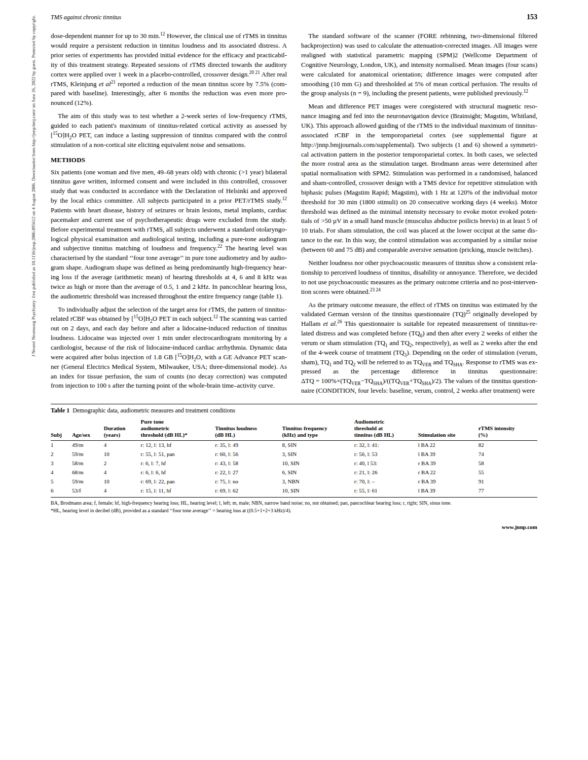J Neurol Neurosurg Psychiatry: first published as 10.1136/jnnp.2006.095612 on 4 August 2006. Downloaded from http://jnnp.bmj.com/ on June 26, 2022 by guest. Protected by copyright.
TMS against chronic tinnitus 153
dose-dependent manner for up to 30 min.12 However, the clinical use of rTMS in tinnitus would require a persistent reduction in tinnitus loudness and its associated distress. A prior series of experiments has provided initial evidence for the efficacy and practicability of this treatment strategy. Repeated sessions of rTMS directed towards the auditory cortex were applied over 1 week in a placebo-controlled, crossover design.20 21 After real rTMS, Kleinjung et al21 reported a reduction of the mean tinnitus score by 7.5% (compared with baseline). Interestingly, after 6 months the reduction was even more pronounced (12%).
The aim of this study was to test whether a 2-week series of low-frequency rTMS, guided to each patient's maximum of tinnitus-related cortical activity as assessed by [15O]H2O PET, can induce a lasting suppression of tinnitus compared with the control stimulation of a non-cortical site eliciting equivalent noise and sensations.
Methods
Six patients (one woman and five men, 49–68 years old) with chronic (>1 year) bilateral tinnitus gave written, informed consent and were included in this controlled, crossover study that was conducted in accordance with the Declaration of Helsinki and approved by the local ethics committee. All subjects participated in a prior PET/rTMS study.12 Patients with heart disease, history of seizures or brain lesions, metal implants, cardiac pacemaker and current use of psychotherapeutic drugs were excluded from the study. Before experimental treatment with rTMS, all subjects underwent a standard otolaryngological physical examination and audiological testing, including a pure-tone audiogram and subjective tinnitus matching of loudness and frequency.22 The hearing level was characterised by the standard ‘‘four tone average’’ in pure tone audiometry and by audiogram shape. Audiogram shape was defined as being predominantly high-frequency hearing loss if the average (arithmetic mean) of hearing thresholds at 4, 6 and 8 kHz was twice as high or more than the average of 0.5, 1 and 2 kHz. In pancochlear hearing loss, the audiometric threshold was increased throughout the entire frequency range (table 1).
To individually adjust the selection of the target area for rTMS, the pattern of tinnitus-related rCBF was obtained by [15O]H2O PET in each subject.12 The scanning was carried out on 2 days, and each day before and after a lidocaine-induced reduction of tinnitus loudness. Lidocaine was injected over 1 min under electrocardiogram monitoring by a cardiologist, because of the risk of lidocaine-induced cardiac arrhythmia. Dynamic data were acquired after bolus injection of 1.8 GB [15O]H2O, with a GE Advance PET scanner (General Electrics Medical System, Milwaukee, USA; three-dimensional mode). As an index for tissue perfusion, the sum of counts (no decay correction) was computed from injection to 100 s after the turning point of the whole-brain time–activity curve.
The standard software of the scanner (FORE rebinning, two-dimensional filtered backprojection) was used to calculate the attenuation-corrected images. All images were realigned with statistical parametric mapping (SPM)2 (Wellcome Department of Cognitive Neurology, London, UK), and intensity normalised. Mean images (four scans) were calculated for anatomical orientation; difference images were computed after smoothing (10 mm G) and thresholded at 5% of mean cortical perfusion. The results of the group analysis (n = 9), including the present patients, were published previously.12
Mean and difference PET images were coregistered with structural magnetic resonance imaging and fed into the neuronavigation device (Brainsight; Magstim, Whitland, UK). This approach allowed guiding of the rTMS to the individual maximum of tinnitus-associated rCBF in the temporoparietal cortex (see supplemental figure at http://jnnp.bmjjournals.com/supplemental). Two subjects (1 and 6) showed a symmetrical activation pattern in the posterior temporoparietal cortex. In both cases, we selected the more rostral area as the stimulation target. Brodmann areas were determined after spatial normalisation with SPM2. Stimulation was performed in a randomised, balanced and sham-controlled, crossover design with a TMS device for repetitive stimulation with biphasic pulses (Magstim Rapid; Magstim), with 1 Hz at 120% of the individual motor threshold for 30 min (1800 stimuli) on 20 consecutive working days (4 weeks). Motor threshold was defined as the minimal intensity necessary to evoke motor evoked potentials of >50 µV in a small hand muscle (musculus abductor poilicis brevis) in at least 5 of 10 trials. For sham stimulation, the coil was placed at the lower occiput at the same distance to the ear. In this way, the control stimulation was accompanied by a similar noise (between 60 and 75 dB) and comparable aversive sensation (pricking, muscle twitches).
Neither loudness nor other psychoacoustic measures of tinnitus show a consistent relationship to perceived loudness of tinnitus, disability or annoyance. Therefore, we decided to not use psychoacoustic measures as the primary outcome criteria and no post-intervention scores were obtained.23 24
As the primary outcome measure, the effect of rTMS on tinnitus was estimated by the validated German version of the tinnitus questionnaire (TQ)25 originally developed by Hallam et al.26 This questionnaire is suitable for repeated measurement of tinnitus-related distress and was completed before (TQ0) and then after every 2 weeks of either the verum or sham stimulation (TQ1 and TQ2, respectively), as well as 2 weeks after the end of the 4-week course of treatment (TQ3). Depending on the order of stimulation (verum, sham), TQ1 and TQ2 will be referred to as TQVER and TQSHA. Response to rTMS was expressed as the percentage difference in tinnitus questionnaire: ΔTQ = 100%×(TQVER−TQSHA)/((TQVER+TQSHA)/2). The values of the tinnitus questionnaire (CONDITION, four levels: baseline, verum, control, 2 weeks after treatment) were
Table 1 Demographic data, audiometric measures and treatment conditions
| Subj | Age/sex | Duration (years) | Pure tone audiometric threshold (dB HL)* | Tinnitus loudness (dB HL) | Tinnitus frequency (kHz) and type | Audiometric threshold at tinnitus (dB HL) | Stimulation site | rTMS intensity (%) |
| --- | --- | --- | --- | --- | --- | --- | --- | --- |
| 1 | 49/m | 4 | r: 12, l: 13, hf | r: 35, l: 49 | 8, SIN | r: 32, l: 41: | l BA 22 | 82 |
| 2 | 59/m | 10 | r: 55, l: 51, pan | r: 60, l: 56 | 3, SIN | r: 56, l: 53 | l BA 39 | 74 |
| 3 | 58/m | 2 | r: 6, l: 7, hf | r: 43, l: 58 | 10, SIN | r: 40, l 53: | r BA 39 | 58 |
| 4 | 68/m | 4 | r: 6, l: 6, hf | r: 22, l: 27 | 6, SIN | r: 21, l: 26 | r BA 22 | 55 |
| 5 | 59/m | 10 | r: 69, l: 22, pan | r: 75, l: no | 3, NBN | r: 70, l: – | r BA 39 | 91 |
| 6 | 53/f | 4 | r: 15, l: 11, hf | r: 69, l: 62 | 10, SIN | r: 55, l: 61 | l BA 39 | 77 |
BA, Brodmann area; f, female; hf, high-frequency hearing loss; HL, hearing level; l, left; m, male; NBN, narrow band noise; no, not obtained; pan, pancochlear hearing loss; r, right; SIN, sinus tone.
*HL, hearing level in decibel (dB), provided as a standard ‘‘four tone average’’ = hearing loss at ((0.5+1+2+3 kHz)/4).
www.jnnp.com